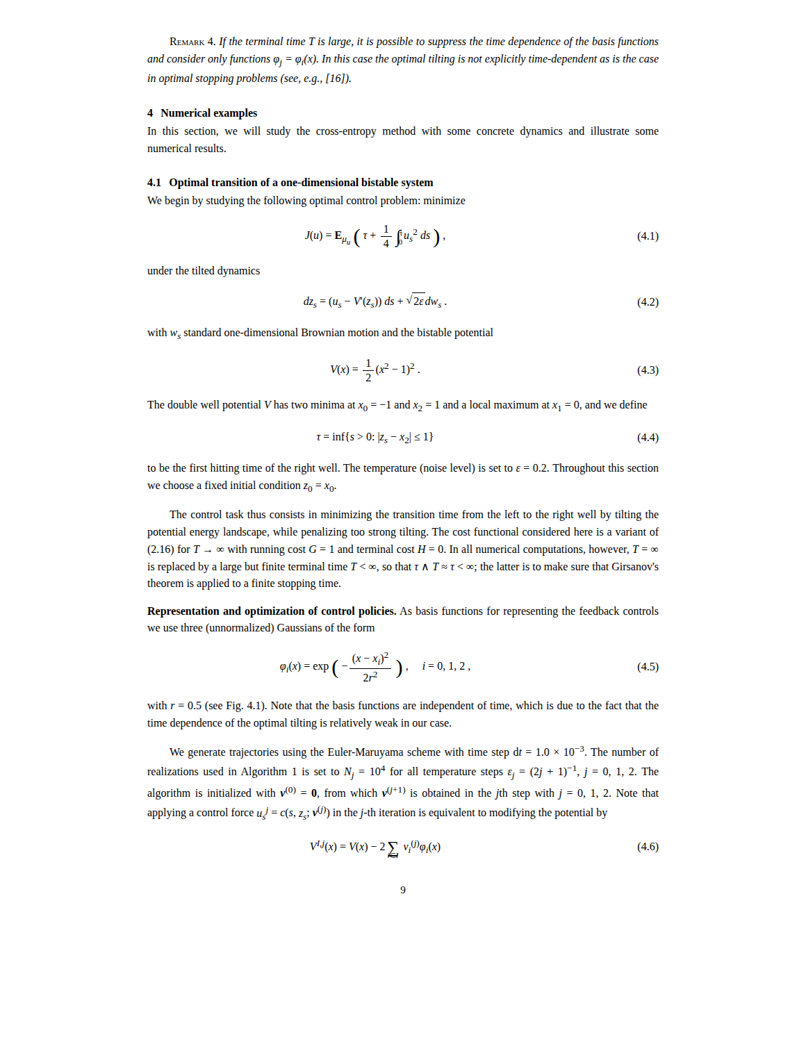Remark 4. If the terminal time T is large, it is possible to suppress the time dependence of the basis functions and consider only functions φj = φi(x). In this case the optimal tilting is not explicitly time-dependent as is the case in optimal stopping problems (see, e.g., [16]).
4 Numerical examples
In this section, we will study the cross-entropy method with some concrete dynamics and illustrate some numerical results.
4.1 Optimal transition of a one-dimensional bistable system
We begin by studying the following optimal control problem: minimize
J(u) = Eμu ( τ + 14 ∫0τ us2 ds ) ,
(4.1)
under the tilted dynamics
dzs = (us − V′(zs)) ds + 2ε dws .
(4.2)
with ws standard one-dimensional Brownian motion and the bistable potential
V(x) = 12(x2 − 1)2 .
(4.3)
The double well potential V has two minima at x0 = −1 and x2 = 1 and a local maximum at x1 = 0, and we define
τ = inf{s > 0: |zs − x2| ≤ 1}
(4.4)
to be the first hitting time of the right well. The temperature (noise level) is set to ε = 0.2. Throughout this section we choose a fixed initial condition z0 = x0.
The control task thus consists in minimizing the transition time from the left to the right well by tilting the potential energy landscape, while penalizing too strong tilting. The cost functional considered here is a variant of (2.16) for T → ∞ with running cost G = 1 and terminal cost H = 0. In all numerical computations, however, T = ∞ is replaced by a large but finite terminal time T < ∞, so that τ ∧ T ≈ τ < ∞; the latter is to make sure that Girsanov's theorem is applied to a finite stopping time.
Representation and optimization of control policies. As basis functions for representing the feedback controls we use three (unnormalized) Gaussians of the form
φi(x) = exp ( −(x − xi)22r2 ) , i = 0, 1, 2 ,
(4.5)
with r = 0.5 (see Fig. 4.1). Note that the basis functions are independent of time, which is due to the fact that the time dependence of the optimal tilting is relatively weak in our case.
We generate trajectories using the Euler-Maruyama scheme with time step dt = 1.0 × 10−3. The number of realizations used in Algorithm 1 is set to Nj = 104 for all temperature steps εj = (2j + 1)−1, j = 0, 1, 2. The algorithm is initialized with v(0) = 0, from which v(j+1) is obtained in the jth step with j = 0, 1, 2. Note that applying a control force usj = c(s, zs; v(j)) in the j-th iteration is equivalent to modifying the potential by
VI,j(x) = V(x) − 2∑i∈I vi(j)φi(x)
(4.6)
9